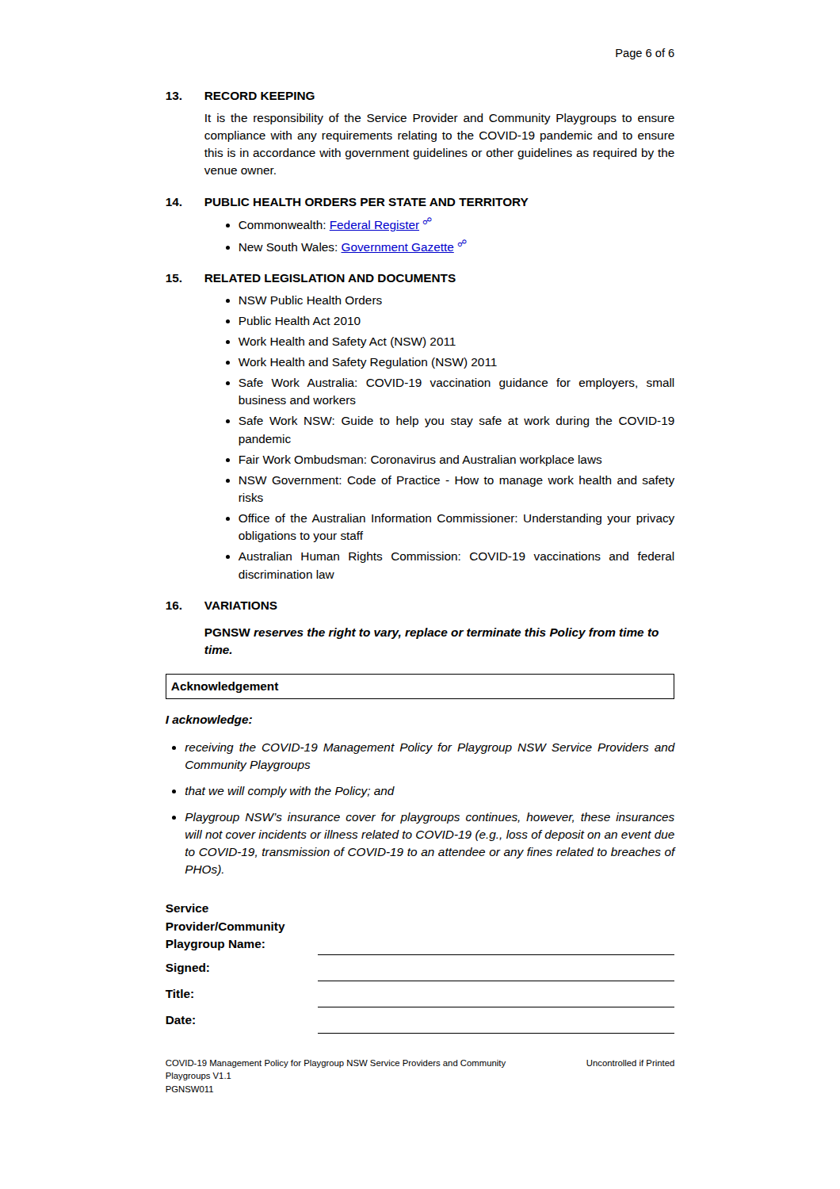Page 6 of 6
13. Record Keeping
It is the responsibility of the Service Provider and Community Playgroups to ensure compliance with any requirements relating to the COVID-19 pandemic and to ensure this is in accordance with government guidelines or other guidelines as required by the venue owner.
14. Public Health Orders per State and Territory
Commonwealth: Federal Register ☍
New South Wales: Government Gazette ☍
15. Related Legislation and Documents
NSW Public Health Orders
Public Health Act 2010
Work Health and Safety Act (NSW) 2011
Work Health and Safety Regulation (NSW) 2011
Safe Work Australia: COVID-19 vaccination guidance for employers, small business and workers
Safe Work NSW: Guide to help you stay safe at work during the COVID-19 pandemic
Fair Work Ombudsman: Coronavirus and Australian workplace laws
NSW Government: Code of Practice - How to manage work health and safety risks
Office of the Australian Information Commissioner: Understanding your privacy obligations to your staff
Australian Human Rights Commission: COVID-19 vaccinations and federal discrimination law
16. Variations
PGNSW reserves the right to vary, replace or terminate this Policy from time to time.
Acknowledgement
I acknowledge:
receiving the COVID-19 Management Policy for Playgroup NSW Service Providers and Community Playgroups
that we will comply with the Policy; and
Playgroup NSW’s insurance cover for playgroups continues, however, these insurances will not cover incidents or illness related to COVID-19 (e.g., loss of deposit on an event due to COVID-19, transmission of COVID-19 to an attendee or any fines related to breaches of PHOs).
| Service Provider/Community Playgroup Name: | |
| Signed: | |
| Title: | |
| Date: | |
COVID-19 Management Policy for Playgroup NSW Service Providers and Community Playgroups V1.1
PGNSW011
Uncontrolled if Printed